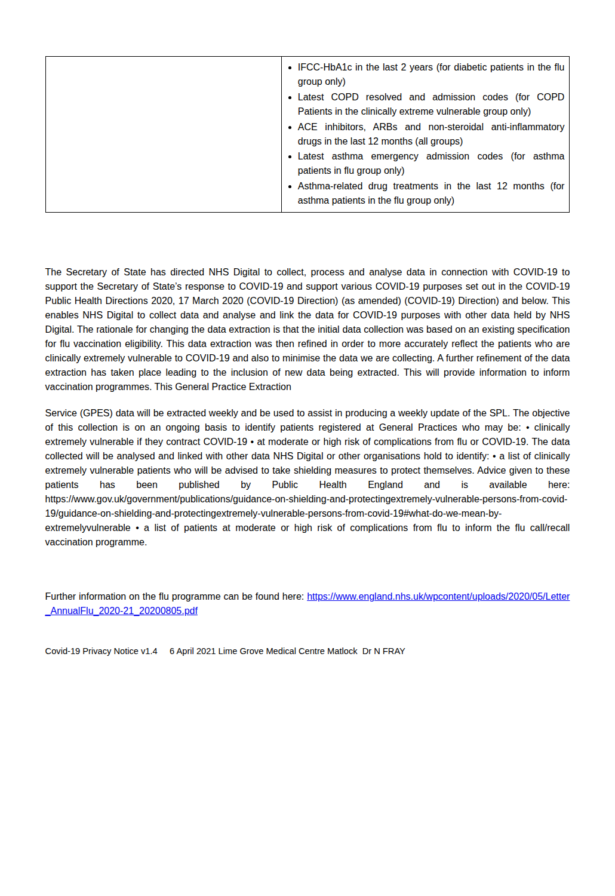| | IFCC-HbA1c in the last 2 years (for diabetic patients in the flu group only) Latest COPD resolved and admission codes (for COPD Patients in the clinically extreme vulnerable group only) ACE inhibitors, ARBs and non-steroidal anti-inflammatory drugs in the last 12 months (all groups) Latest asthma emergency admission codes (for asthma patients in flu group only) Asthma-related drug treatments in the last 12 months (for asthma patients in the flu group only) |
The Secretary of State has directed NHS Digital to collect, process and analyse data in connection with COVID-19 to support the Secretary of State’s response to COVID-19 and support various COVID-19 purposes set out in the COVID-19 Public Health Directions 2020, 17 March 2020 (COVID-19 Direction) (as amended) (COVID-19) Direction) and below. This enables NHS Digital to collect data and analyse and link the data for COVID-19 purposes with other data held by NHS Digital. The rationale for changing the data extraction is that the initial data collection was based on an existing specification for flu vaccination eligibility. This data extraction was then refined in order to more accurately reflect the patients who are clinically extremely vulnerable to COVID-19 and also to minimise the data we are collecting. A further refinement of the data extraction has taken place leading to the inclusion of new data being extracted. This will provide information to inform vaccination programmes. This General Practice Extraction
Service (GPES) data will be extracted weekly and be used to assist in producing a weekly update of the SPL. The objective of this collection is on an ongoing basis to identify patients registered at General Practices who may be: • clinically extremely vulnerable if they contract COVID-19 • at moderate or high risk of complications from flu or COVID-19. The data collected will be analysed and linked with other data NHS Digital or other organisations hold to identify: • a list of clinically extremely vulnerable patients who will be advised to take shielding measures to protect themselves. Advice given to these patients has been published by Public Health England and is available here: https://www.gov.uk/government/publications/guidance-on-shielding-and-protectingextremely-vulnerable-persons-from-covid-19/guidance-on-shielding-and-protectingextremely-vulnerable-persons-from-covid-19#what-do-we-mean-by-extremelyvulnerable • a list of patients at moderate or high risk of complications from flu to inform the flu call/recall vaccination programme.
Further information on the flu programme can be found here: https://www.england.nhs.uk/wpcontent/uploads/2020/05/Letter_AnnualFlu_2020-21_20200805.pdf
Covid-19 Privacy Notice v1.4 6 April 2021 Lime Grove Medical Centre Matlock Dr N FRAY